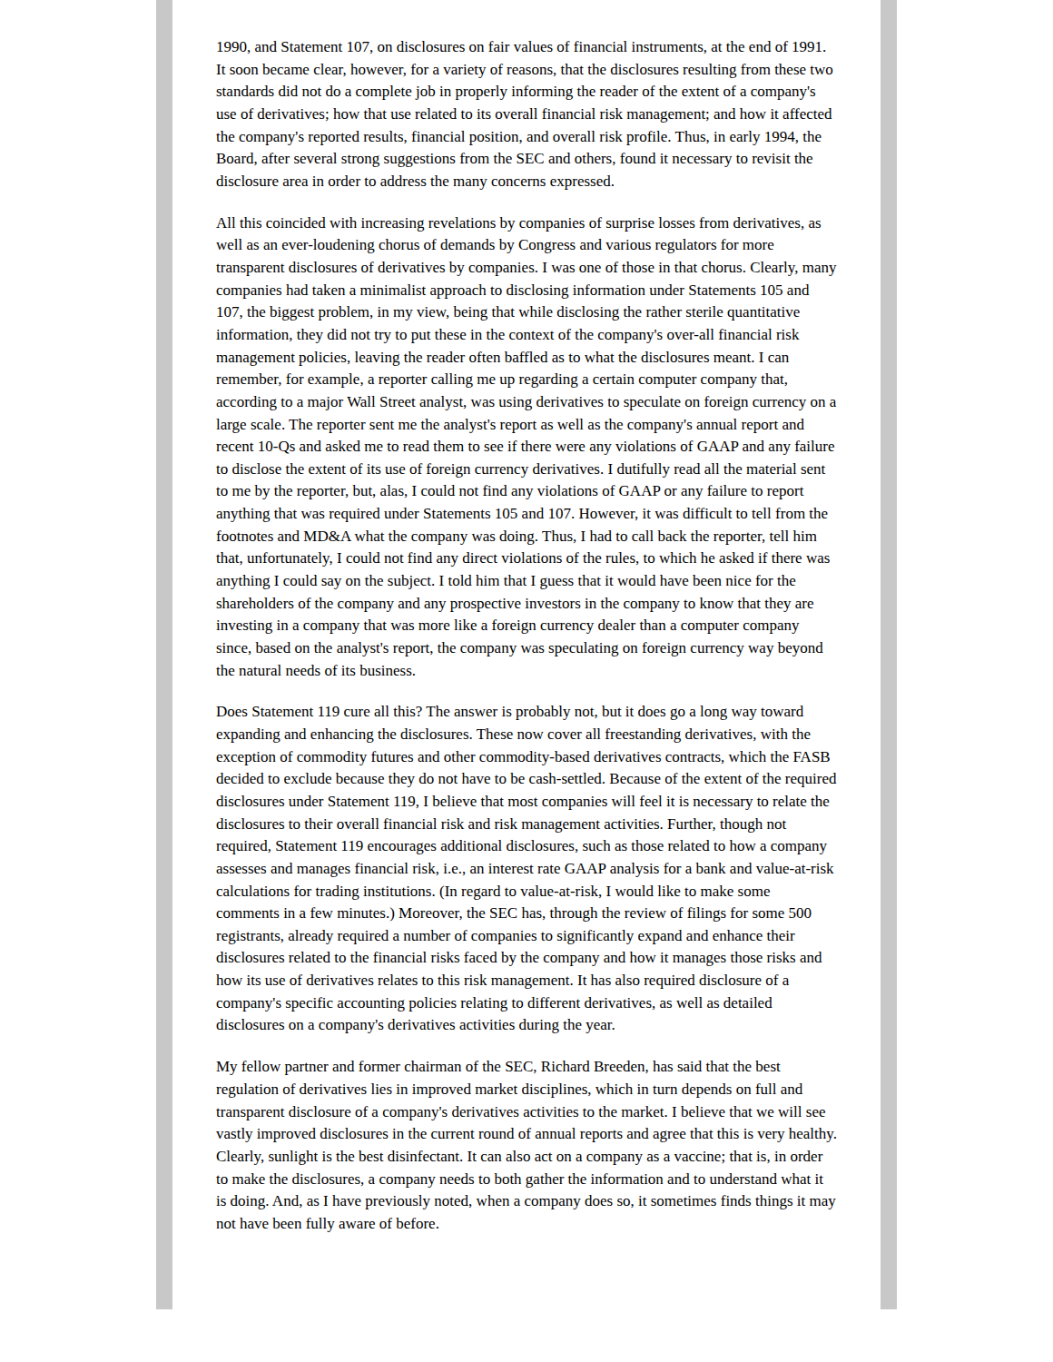1990, and Statement 107, on disclosures on fair values of financial instruments, at the end of 1991. It soon became clear, however, for a variety of reasons, that the disclosures resulting from these two standards did not do a complete job in properly informing the reader of the extent of a company's use of derivatives; how that use related to its overall financial risk management; and how it affected the company's reported results, financial position, and overall risk profile. Thus, in early 1994, the Board, after several strong suggestions from the SEC and others, found it necessary to revisit the disclosure area in order to address the many concerns expressed.
All this coincided with increasing revelations by companies of surprise losses from derivatives, as well as an ever-loudening chorus of demands by Congress and various regulators for more transparent disclosures of derivatives by companies. I was one of those in that chorus. Clearly, many companies had taken a minimalist approach to disclosing information under Statements 105 and 107, the biggest problem, in my view, being that while disclosing the rather sterile quantitative information, they did not try to put these in the context of the company's over-all financial risk management policies, leaving the reader often baffled as to what the disclosures meant. I can remember, for example, a reporter calling me up regarding a certain computer company that, according to a major Wall Street analyst, was using derivatives to speculate on foreign currency on a large scale. The reporter sent me the analyst's report as well as the company's annual report and recent 10-Qs and asked me to read them to see if there were any violations of GAAP and any failure to disclose the extent of its use of foreign currency derivatives. I dutifully read all the material sent to me by the reporter, but, alas, I could not find any violations of GAAP or any failure to report anything that was required under Statements 105 and 107. However, it was difficult to tell from the footnotes and MD&A what the company was doing. Thus, I had to call back the reporter, tell him that, unfortunately, I could not find any direct violations of the rules, to which he asked if there was anything I could say on the subject. I told him that I guess that it would have been nice for the shareholders of the company and any prospective investors in the company to know that they are investing in a company that was more like a foreign currency dealer than a computer company since, based on the analyst's report, the company was speculating on foreign currency way beyond the natural needs of its business.
Does Statement 119 cure all this? The answer is probably not, but it does go a long way toward expanding and enhancing the disclosures. These now cover all freestanding derivatives, with the exception of commodity futures and other commodity-based derivatives contracts, which the FASB decided to exclude because they do not have to be cash-settled. Because of the extent of the required disclosures under Statement 119, I believe that most companies will feel it is necessary to relate the disclosures to their overall financial risk and risk management activities. Further, though not required, Statement 119 encourages additional disclosures, such as those related to how a company assesses and manages financial risk, i.e., an interest rate GAAP analysis for a bank and value-at-risk calculations for trading institutions. (In regard to value-at-risk, I would like to make some comments in a few minutes.) Moreover, the SEC has, through the review of filings for some 500 registrants, already required a number of companies to significantly expand and enhance their disclosures related to the financial risks faced by the company and how it manages those risks and how its use of derivatives relates to this risk management. It has also required disclosure of a company's specific accounting policies relating to different derivatives, as well as detailed disclosures on a company's derivatives activities during the year.
My fellow partner and former chairman of the SEC, Richard Breeden, has said that the best regulation of derivatives lies in improved market disciplines, which in turn depends on full and transparent disclosure of a company's derivatives activities to the market. I believe that we will see vastly improved disclosures in the current round of annual reports and agree that this is very healthy. Clearly, sunlight is the best disinfectant. It can also act on a company as a vaccine; that is, in order to make the disclosures, a company needs to both gather the information and to understand what it is doing. And, as I have previously noted, when a company does so, it sometimes finds things it may not have been fully aware of before.